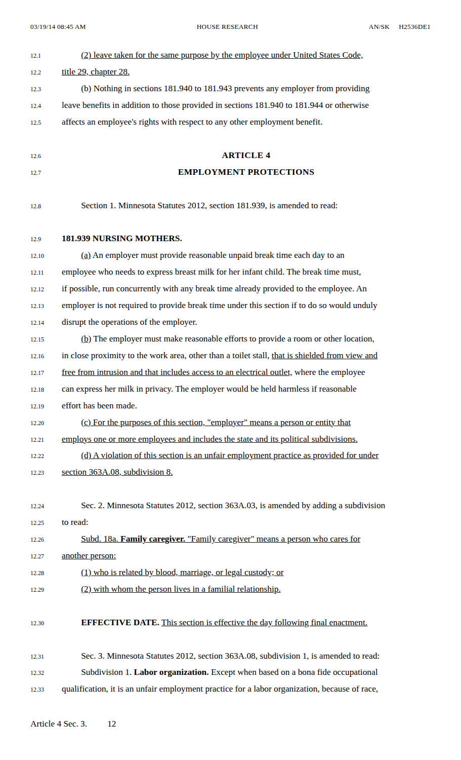03/19/14 08:45 AM HOUSE RESEARCH AN/SK H2536DE1
12.1 (2) leave taken for the same purpose by the employee under United States Code,
12.2 title 29, chapter 28.
12.3 (b) Nothing in sections 181.940 to 181.943 prevents any employer from providing
12.4 leave benefits in addition to those provided in sections 181.940 to 181.944 or otherwise
12.5 affects an employee's rights with respect to any other employment benefit.
12.6 ARTICLE 4
12.7 EMPLOYMENT PROTECTIONS
12.8 Section 1. Minnesota Statutes 2012, section 181.939, is amended to read:
12.9 181.939 NURSING MOTHERS.
12.10 (a) An employer must provide reasonable unpaid break time each day to an
12.11 employee who needs to express breast milk for her infant child. The break time must,
12.12 if possible, run concurrently with any break time already provided to the employee. An
12.13 employer is not required to provide break time under this section if to do so would unduly
12.14 disrupt the operations of the employer.
12.15 (b) The employer must make reasonable efforts to provide a room or other location,
12.16 in close proximity to the work area, other than a toilet stall, that is shielded from view and
12.17 free from intrusion and that includes access to an electrical outlet, where the employee
12.18 can express her milk in privacy. The employer would be held harmless if reasonable
12.19 effort has been made.
12.20 (c) For the purposes of this section, "employer" means a person or entity that
12.21 employs one or more employees and includes the state and its political subdivisions.
12.22 (d) A violation of this section is an unfair employment practice as provided for under
12.23 section 363A.08, subdivision 8.
12.24 Sec. 2. Minnesota Statutes 2012, section 363A.03, is amended by adding a subdivision
12.25 to read:
12.26 Subd. 18a. Family caregiver. "Family caregiver" means a person who cares for
12.27 another person:
12.28 (1) who is related by blood, marriage, or legal custody; or
12.29 (2) with whom the person lives in a familial relationship.
12.30 EFFECTIVE DATE. This section is effective the day following final enactment.
12.31 Sec. 3. Minnesota Statutes 2012, section 363A.08, subdivision 1, is amended to read:
12.32 Subdivision 1. Labor organization. Except when based on a bona fide occupational
12.33 qualification, it is an unfair employment practice for a labor organization, because of race,
Article 4 Sec. 3. 12